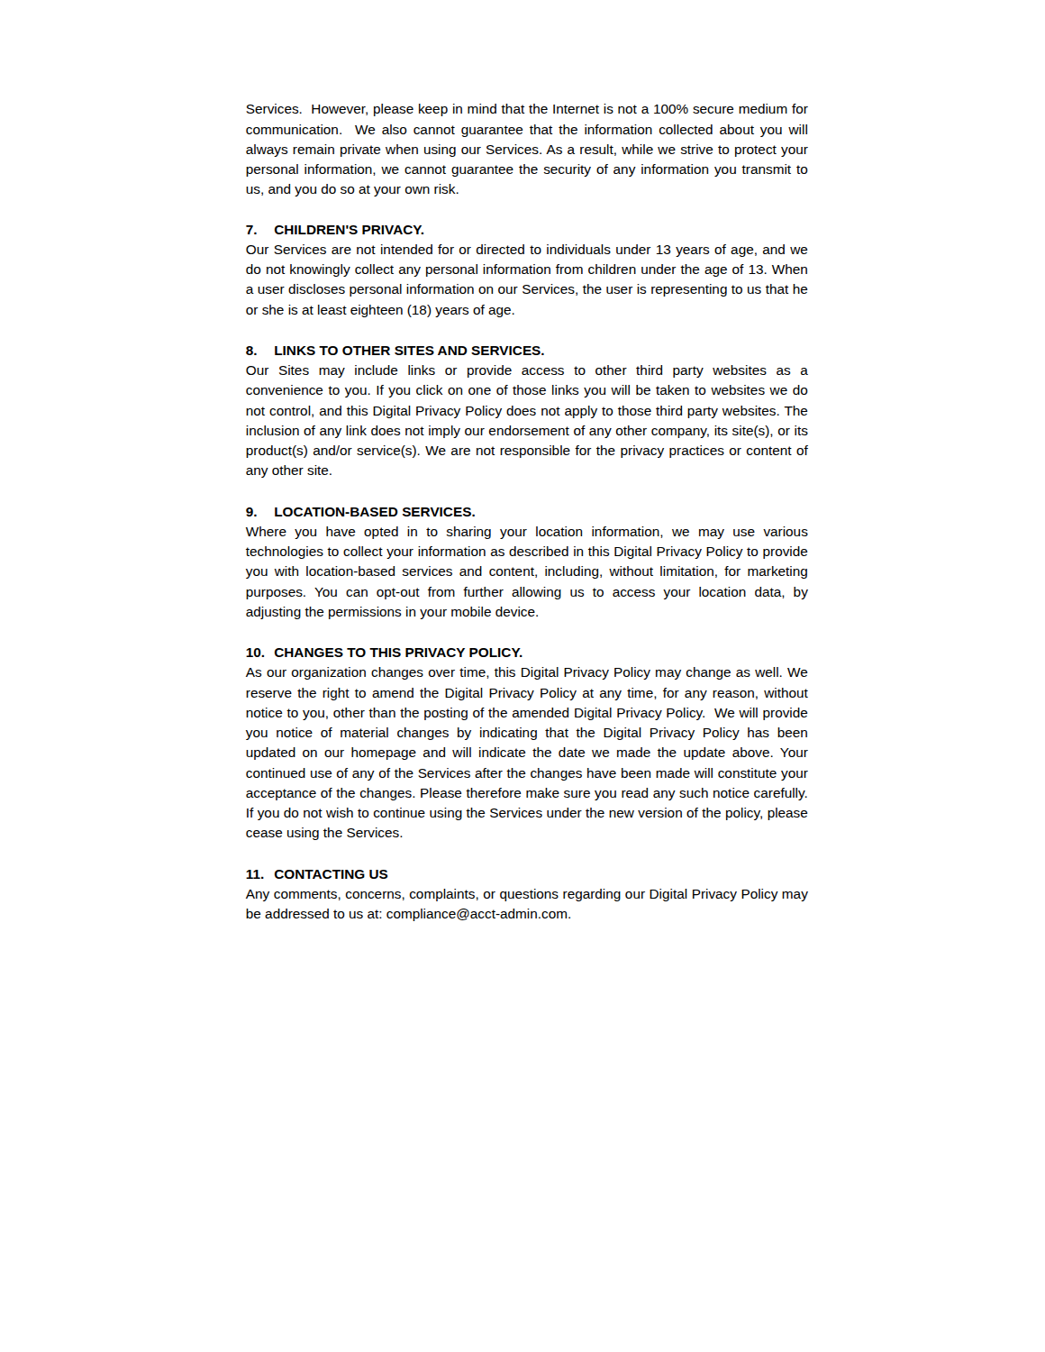Services. However, please keep in mind that the Internet is not a 100% secure medium for communication. We also cannot guarantee that the information collected about you will always remain private when using our Services. As a result, while we strive to protect your personal information, we cannot guarantee the security of any information you transmit to us, and you do so at your own risk.
7.
Children's Privacy.
Our Services are not intended for or directed to individuals under 13 years of age, and we do not knowingly collect any personal information from children under the age of 13. When a user discloses personal information on our Services, the user is representing to us that he or she is at least eighteen (18) years of age.
8.
Links to Other Sites and Services.
Our Sites may include links or provide access to other third party websites as a convenience to you. If you click on one of those links you will be taken to websites we do not control, and this Digital Privacy Policy does not apply to those third party websites. The inclusion of any link does not imply our endorsement of any other company, its site(s), or its product(s) and/or service(s). We are not responsible for the privacy practices or content of any other site.
9.
Location-Based Services.
Where you have opted in to sharing your location information, we may use various technologies to collect your information as described in this Digital Privacy Policy to provide you with location-based services and content, including, without limitation, for marketing purposes. You can opt-out from further allowing us to access your location data, by adjusting the permissions in your mobile device.
10.
Changes to this Privacy Policy.
As our organization changes over time, this Digital Privacy Policy may change as well. We reserve the right to amend the Digital Privacy Policy at any time, for any reason, without notice to you, other than the posting of the amended Digital Privacy Policy. We will provide you notice of material changes by indicating that the Digital Privacy Policy has been updated on our homepage and will indicate the date we made the update above. Your continued use of any of the Services after the changes have been made will constitute your acceptance of the changes. Please therefore make sure you read any such notice carefully. If you do not wish to continue using the Services under the new version of the policy, please cease using the Services.
11.
Contacting Us
Any comments, concerns, complaints, or questions regarding our Digital Privacy Policy may be addressed to us at: compliance@acct-admin.com.